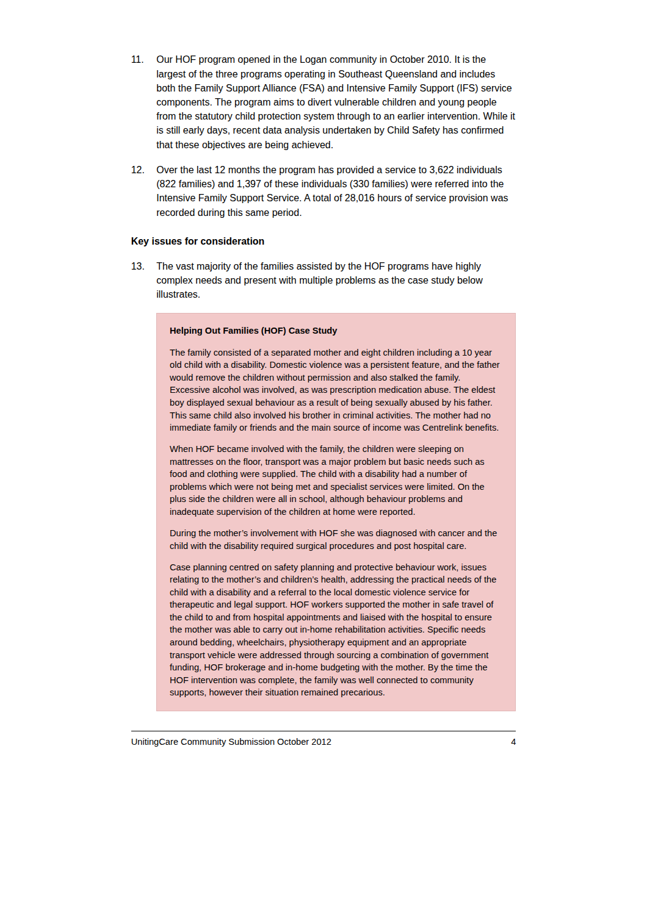11. Our HOF program opened in the Logan community in October 2010. It is the largest of the three programs operating in Southeast Queensland and includes both the Family Support Alliance (FSA) and Intensive Family Support (IFS) service components. The program aims to divert vulnerable children and young people from the statutory child protection system through to an earlier intervention. While it is still early days, recent data analysis undertaken by Child Safety has confirmed that these objectives are being achieved.
12. Over the last 12 months the program has provided a service to 3,622 individuals (822 families) and 1,397 of these individuals (330 families) were referred into the Intensive Family Support Service. A total of 28,016 hours of service provision was recorded during this same period.
Key issues for consideration
13. The vast majority of the families assisted by the HOF programs have highly complex needs and present with multiple problems as the case study below illustrates.
Helping Out Families (HOF) Case Study
The family consisted of a separated mother and eight children including a 10 year old child with a disability. Domestic violence was a persistent feature, and the father would remove the children without permission and also stalked the family. Excessive alcohol was involved, as was prescription medication abuse. The eldest boy displayed sexual behaviour as a result of being sexually abused by his father. This same child also involved his brother in criminal activities. The mother had no immediate family or friends and the main source of income was Centrelink benefits.
When HOF became involved with the family, the children were sleeping on mattresses on the floor, transport was a major problem but basic needs such as food and clothing were supplied. The child with a disability had a number of problems which were not being met and specialist services were limited. On the plus side the children were all in school, although behaviour problems and inadequate supervision of the children at home were reported.
During the mother’s involvement with HOF she was diagnosed with cancer and the child with the disability required surgical procedures and post hospital care.
Case planning centred on safety planning and protective behaviour work, issues relating to the mother’s and children’s health, addressing the practical needs of the child with a disability and a referral to the local domestic violence service for therapeutic and legal support. HOF workers supported the mother in safe travel of the child to and from hospital appointments and liaised with the hospital to ensure the mother was able to carry out in-home rehabilitation activities. Specific needs around bedding, wheelchairs, physiotherapy equipment and an appropriate transport vehicle were addressed through sourcing a combination of government funding, HOF brokerage and in-home budgeting with the mother. By the time the HOF intervention was complete, the family was well connected to community supports, however their situation remained precarious.
UnitingCare Community Submission October 2012 4